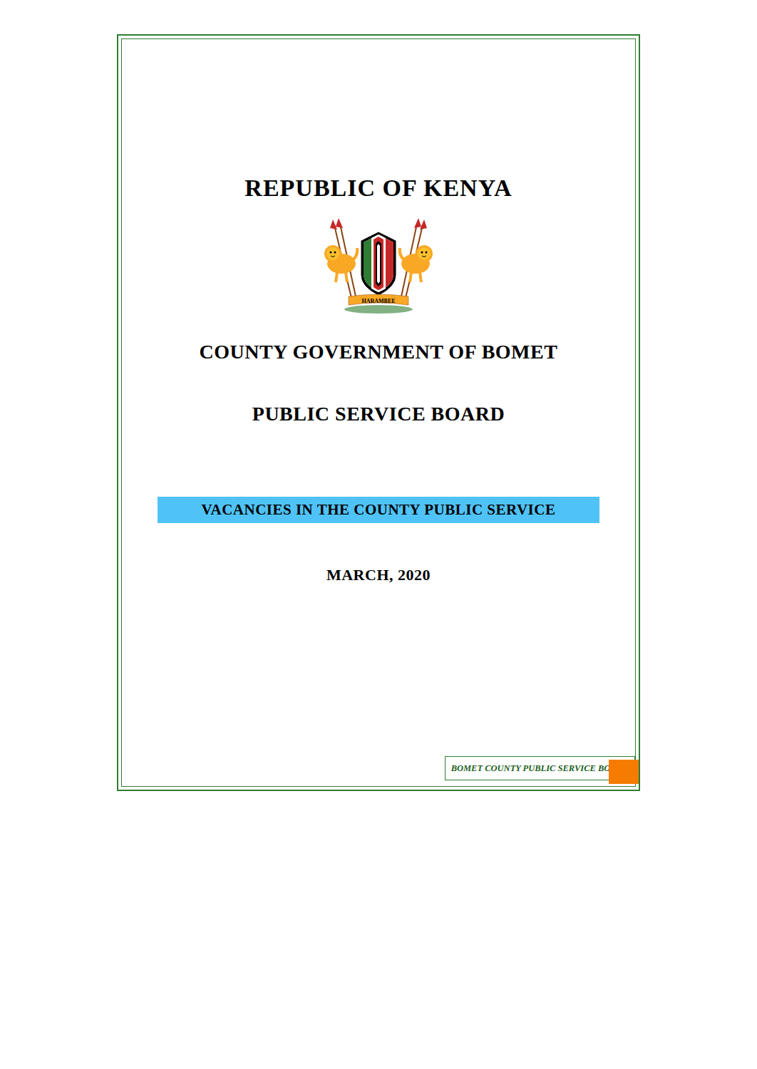REPUBLIC OF KENYA
HARAMBEE
COUNTY GOVERNMENT OF BOMET
PUBLIC SERVICE BOARD
VACANCIES IN THE COUNTY PUBLIC SERVICE
MARCH, 2020
BOMET COUNTY PUBLIC SERVICE BOARD